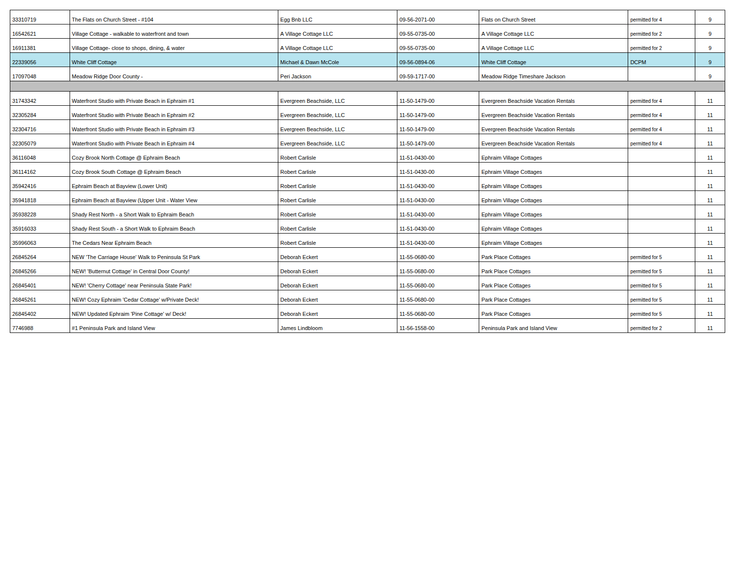| 33310719 | The Flats on Church Street - #104 | Egg Bnb LLC | 09-56-2071-00 | Flats on Church Street | permitted for 4 | 9 |
| 16542621 | Village Cottage - walkable to waterfront and town | A Village Cottage LLC | 09-55-0735-00 | A Village Cottage LLC | permitted for 2 | 9 |
| 16911381 | Village Cottage- close to shops, dining, & water | A Village Cottage LLC | 09-55-0735-00 | A Village Cottage LLC | permitted for 2 | 9 |
| 22339056 | White Cliff Cottage | Michael & Dawn McCole | 09-56-0894-06 | White Cliff Cottage | DCPM | 9 |
| 17097048 | Meadow Ridge Door County - | Peri Jackson | 09-59-1717-00 | Meadow Ridge Timeshare Jackson | | 9 |
| 31743342 | Waterfront Studio with Private Beach in Ephraim #1 | Evergreen Beachside, LLC | 11-50-1479-00 | Evergreen Beachside Vacation Rentals | permitted for 4 | 11 |
| 32305284 | Waterfront Studio with Private Beach in Ephraim #2 | Evergreen Beachside, LLC | 11-50-1479-00 | Evergreen Beachside Vacation Rentals | permitted for 4 | 11 |
| 32304716 | Waterfront Studio with Private Beach in Ephraim #3 | Evergreen Beachside, LLC | 11-50-1479-00 | Evergreen Beachside Vacation Rentals | permitted for 4 | 11 |
| 32305079 | Waterfront Studio with Private Beach in Ephraim #4 | Evergreen Beachside, LLC | 11-50-1479-00 | Evergreen Beachside Vacation Rentals | permitted for 4 | 11 |
| 36116048 | Cozy Brook North Cottage @ Ephraim Beach | Robert Carlisle | 11-51-0430-00 | Ephraim Village Cottages | | 11 |
| 36114162 | Cozy Brook South Cottage @ Ephraim Beach | Robert Carlisle | 11-51-0430-00 | Ephraim Village Cottages | | 11 |
| 35942416 | Ephraim Beach at Bayview (Lower Unit) | Robert Carlisle | 11-51-0430-00 | Ephraim Village Cottages | | 11 |
| 35941818 | Ephraim Beach at Bayview (Upper Unit - Water View | Robert Carlisle | 11-51-0430-00 | Ephraim Village Cottages | | 11 |
| 35938228 | Shady Rest North - a Short Walk to Ephraim Beach | Robert Carlisle | 11-51-0430-00 | Ephraim Village Cottages | | 11 |
| 35916033 | Shady Rest South - a Short Walk to Ephraim Beach | Robert Carlisle | 11-51-0430-00 | Ephraim Village Cottages | | 11 |
| 35996063 | The Cedars Near Ephraim Beach | Robert Carlisle | 11-51-0430-00 | Ephraim Village Cottages | | 11 |
| 26845264 | NEW 'The Carriage House' Walk to Peninsula St Park | Deborah Eckert | 11-55-0680-00 | Park Place Cottages | permitted for 5 | 11 |
| 26845266 | NEW! 'Butternut Cottage' in Central Door County! | Deborah Eckert | 11-55-0680-00 | Park Place Cottages | permitted for 5 | 11 |
| 26845401 | NEW! 'Cherry Cottage' near Peninsula State Park! | Deborah Eckert | 11-55-0680-00 | Park Place Cottages | permitted for 5 | 11 |
| 26845261 | NEW! Cozy Ephraim 'Cedar Cottage' w/Private Deck! | Deborah Eckert | 11-55-0680-00 | Park Place Cottages | permitted for 5 | 11 |
| 26845402 | NEW! Updated Ephraim 'Pine Cottage' w/ Deck! | Deborah Eckert | 11-55-0680-00 | Park Place Cottages | permitted for 5 | 11 |
| 7746988 | #1 Peninsula Park and Island View | James Lindbloom | 11-56-1558-00 | Peninsula Park and Island View | permitted for 2 | 11 |